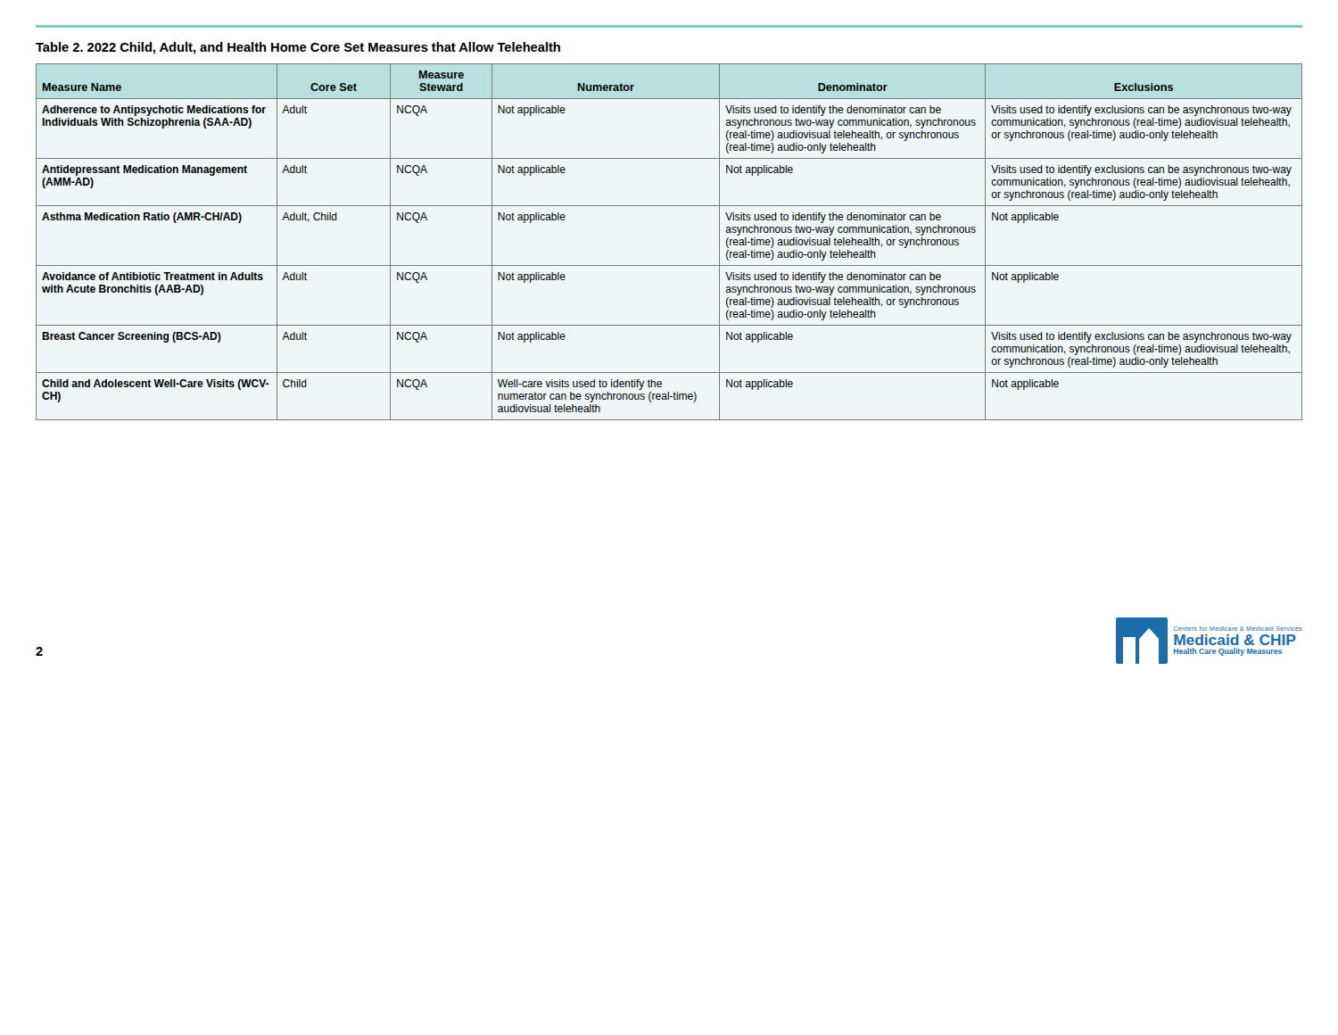Table 2. 2022 Child, Adult, and Health Home Core Set Measures that Allow Telehealth
| Measure Name | Core Set | Measure Steward | Numerator | Denominator | Exclusions |
| --- | --- | --- | --- | --- | --- |
| Adherence to Antipsychotic Medications for Individuals With Schizophrenia (SAA-AD) | Adult | NCQA | Not applicable | Visits used to identify the denominator can be asynchronous two-way communication, synchronous (real-time) audiovisual telehealth, or synchronous (real-time) audio-only telehealth | Visits used to identify exclusions can be asynchronous two-way communication, synchronous (real-time) audiovisual telehealth, or synchronous (real-time) audio-only telehealth |
| Antidepressant Medication Management (AMM-AD) | Adult | NCQA | Not applicable | Not applicable | Visits used to identify exclusions can be asynchronous two-way communication, synchronous (real-time) audiovisual telehealth, or synchronous (real-time) audio-only telehealth |
| Asthma Medication Ratio (AMR-CH/AD) | Adult, Child | NCQA | Not applicable | Visits used to identify the denominator can be asynchronous two-way communication, synchronous (real-time) audiovisual telehealth, or synchronous (real-time) audio-only telehealth | Not applicable |
| Avoidance of Antibiotic Treatment in Adults with Acute Bronchitis (AAB-AD) | Adult | NCQA | Not applicable | Visits used to identify the denominator can be asynchronous two-way communication, synchronous (real-time) audiovisual telehealth, or synchronous (real-time) audio-only telehealth | Not applicable |
| Breast Cancer Screening (BCS-AD) | Adult | NCQA | Not applicable | Not applicable | Visits used to identify exclusions can be asynchronous two-way communication, synchronous (real-time) audiovisual telehealth, or synchronous (real-time) audio-only telehealth |
| Child and Adolescent Well-Care Visits (WCV-CH) | Child | NCQA | Well-care visits used to identify the numerator can be synchronous (real-time) audiovisual telehealth | Not applicable | Not applicable |
2
Centers for Medicare & Medicaid Services
Medicaid & CHIP
Health Care Quality Measures